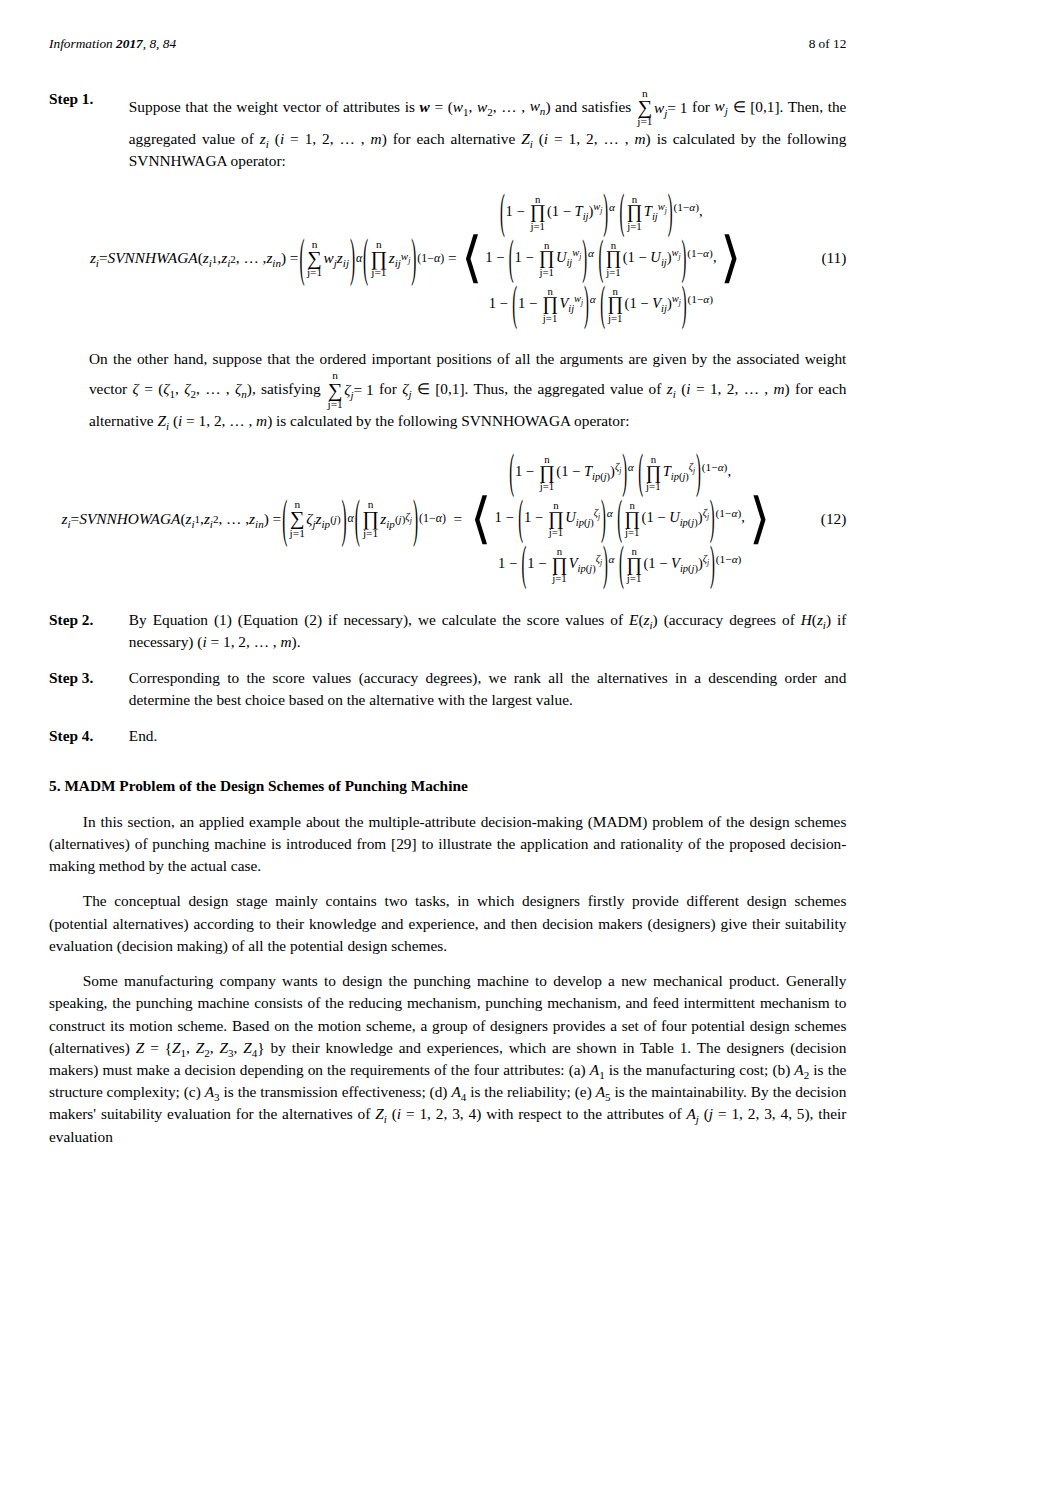Information 2017, 8, 84
8 of 12
Step 1.
Suppose that the weight vector of attributes is w = (w1, w2, … , wn) and satisfies n∑j=1 wj = 1 for wj ∈ [0,1]. Then, the aggregated value of zi (i = 1, 2, … , m) for each alternative Zi (i = 1, 2, … , m) is calculated by the following SVNNHWAGA operator:
zi = SVNNHWAGA(zi1, zi2, … , zin) = ( n∑j=1 wjzij ) α ( n∏j=1 zijwj )(1−α) = ⟨ (1 − n∏j=1(1 − Tij)wj) α (n∏j=1 Tijwj)(1−α), 1 − (1 − n∏j=1 Uijwj) α (n∏j=1(1 − Uij)wj)(1−α), 1 − (1 − n∏j=1 Vijwj) α (n∏j=1(1 − Vij)wj)(1−α) ⟩
(11)
On the other hand, suppose that the ordered important positions of all the arguments are given by the associated weight vector ζ = (ζ1, ζ2, … , ζn), satisfying n∑j=1 ζj = 1 for ζj ∈ [0,1]. Thus, the aggregated value of zi (i = 1, 2, … , m) for each alternative Zi (i = 1, 2, … , m) is calculated by the following SVNNHOWAGA operator:
zi = SVNNHOWAGA(zi1, zi2, … , zin) = ( n∑j=1 ζjzip(j) ) α ( n∏j=1 zip(j)ζj )(1−α) = ⟨ (1 − n∏j=1(1 − Tip(j))ζj) α (n∏j=1 Tip(j)ζj)(1−α), 1 − (1 − n∏j=1 Uip(j)ζj) α (n∏j=1(1 − Uip(j))ζj)(1−α), 1 − (1 − n∏j=1 Vip(j)ζj) α (n∏j=1(1 − Vip(j))ζj)(1−α) ⟩
(12)
Step 2.
By Equation (1) (Equation (2) if necessary), we calculate the score values of E(zi) (accuracy degrees of H(zi) if necessary) (i = 1, 2, … , m).
Step 3.
Corresponding to the score values (accuracy degrees), we rank all the alternatives in a descending order and determine the best choice based on the alternative with the largest value.
Step 4.
End.
5. MADM Problem of the Design Schemes of Punching Machine
In this section, an applied example about the multiple-attribute decision-making (MADM) problem of the design schemes (alternatives) of punching machine is introduced from [29] to illustrate the application and rationality of the proposed decision-making method by the actual case.
The conceptual design stage mainly contains two tasks, in which designers firstly provide different design schemes (potential alternatives) according to their knowledge and experience, and then decision makers (designers) give their suitability evaluation (decision making) of all the potential design schemes.
Some manufacturing company wants to design the punching machine to develop a new mechanical product. Generally speaking, the punching machine consists of the reducing mechanism, punching mechanism, and feed intermittent mechanism to construct its motion scheme. Based on the motion scheme, a group of designers provides a set of four potential design schemes (alternatives) Z = {Z1, Z2, Z3, Z4} by their knowledge and experiences, which are shown in Table 1. The designers (decision makers) must make a decision depending on the requirements of the four attributes: (a) A1 is the manufacturing cost; (b) A2 is the structure complexity; (c) A3 is the transmission effectiveness; (d) A4 is the reliability; (e) A5 is the maintainability. By the decision makers' suitability evaluation for the alternatives of Zi (i = 1, 2, 3, 4) with respect to the attributes of Aj (j = 1, 2, 3, 4, 5), their evaluation